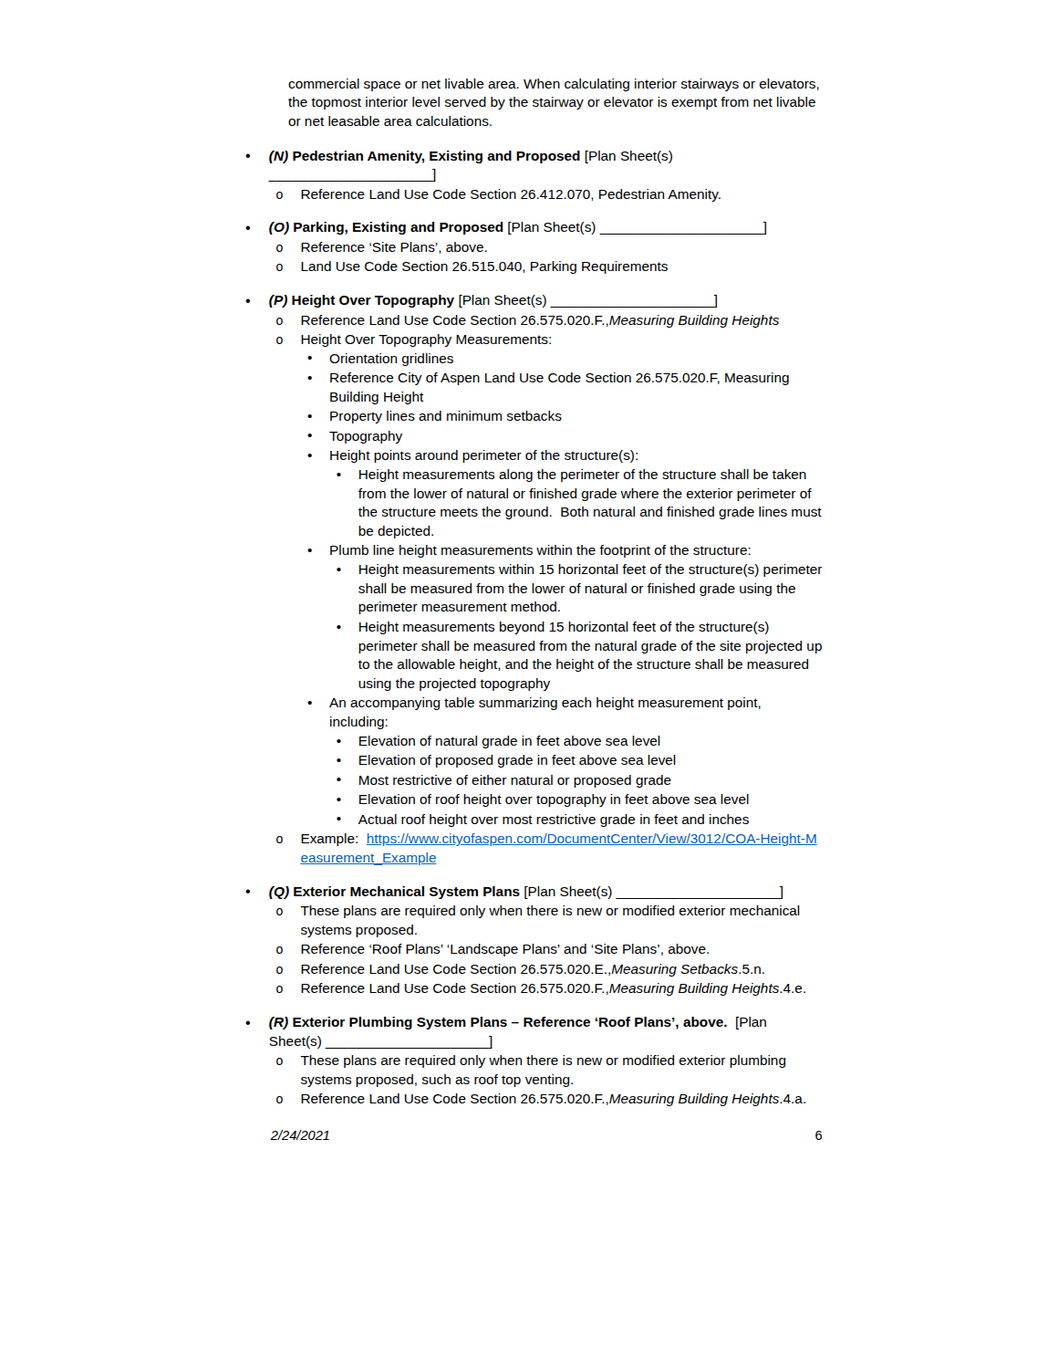commercial space or net livable area. When calculating interior stairways or elevators, the topmost interior level served by the stairway or elevator is exempt from net livable or net leasable area calculations.
(N) Pedestrian Amenity, Existing and Proposed [Plan Sheet(s) _____________________]
Reference Land Use Code Section 26.412.070, Pedestrian Amenity.
(O) Parking, Existing and Proposed [Plan Sheet(s) _____________________]
Reference ‘Site Plans’, above.
Land Use Code Section 26.515.040, Parking Requirements
(P) Height Over Topography [Plan Sheet(s) _____________________]
Reference Land Use Code Section 26.575.020.F.,Measuring Building Heights
Height Over Topography Measurements:
Orientation gridlines
Reference City of Aspen Land Use Code Section 26.575.020.F, Measuring Building Height
Property lines and minimum setbacks
Topography
Height points around perimeter of the structure(s):
Height measurements along the perimeter of the structure shall be taken from the lower of natural or finished grade where the exterior perimeter of the structure meets the ground. Both natural and finished grade lines must be depicted.
Plumb line height measurements within the footprint of the structure:
Height measurements within 15 horizontal feet of the structure(s) perimeter shall be measured from the lower of natural or finished grade using the perimeter measurement method.
Height measurements beyond 15 horizontal feet of the structure(s) perimeter shall be measured from the natural grade of the site projected up to the allowable height, and the height of the structure shall be measured using the projected topography
An accompanying table summarizing each height measurement point, including:
Elevation of natural grade in feet above sea level
Elevation of proposed grade in feet above sea level
Most restrictive of either natural or proposed grade
Elevation of roof height over topography in feet above sea level
Actual roof height over most restrictive grade in feet and inches
Example: https://www.cityofaspen.com/DocumentCenter/View/3012/COA-Height-Measurement_Example
(Q) Exterior Mechanical System Plans [Plan Sheet(s) _____________________]
These plans are required only when there is new or modified exterior mechanical systems proposed.
Reference ‘Roof Plans’ ‘Landscape Plans’ and ‘Site Plans’, above.
Reference Land Use Code Section 26.575.020.E.,Measuring Setbacks.5.n.
Reference Land Use Code Section 26.575.020.F.,Measuring Building Heights.4.e.
(R) Exterior Plumbing System Plans – Reference ‘Roof Plans’, above. [Plan Sheet(s) _____________________]
These plans are required only when there is new or modified exterior plumbing systems proposed, such as roof top venting.
Reference Land Use Code Section 26.575.020.F.,Measuring Building Heights.4.a.
2/24/2021 6